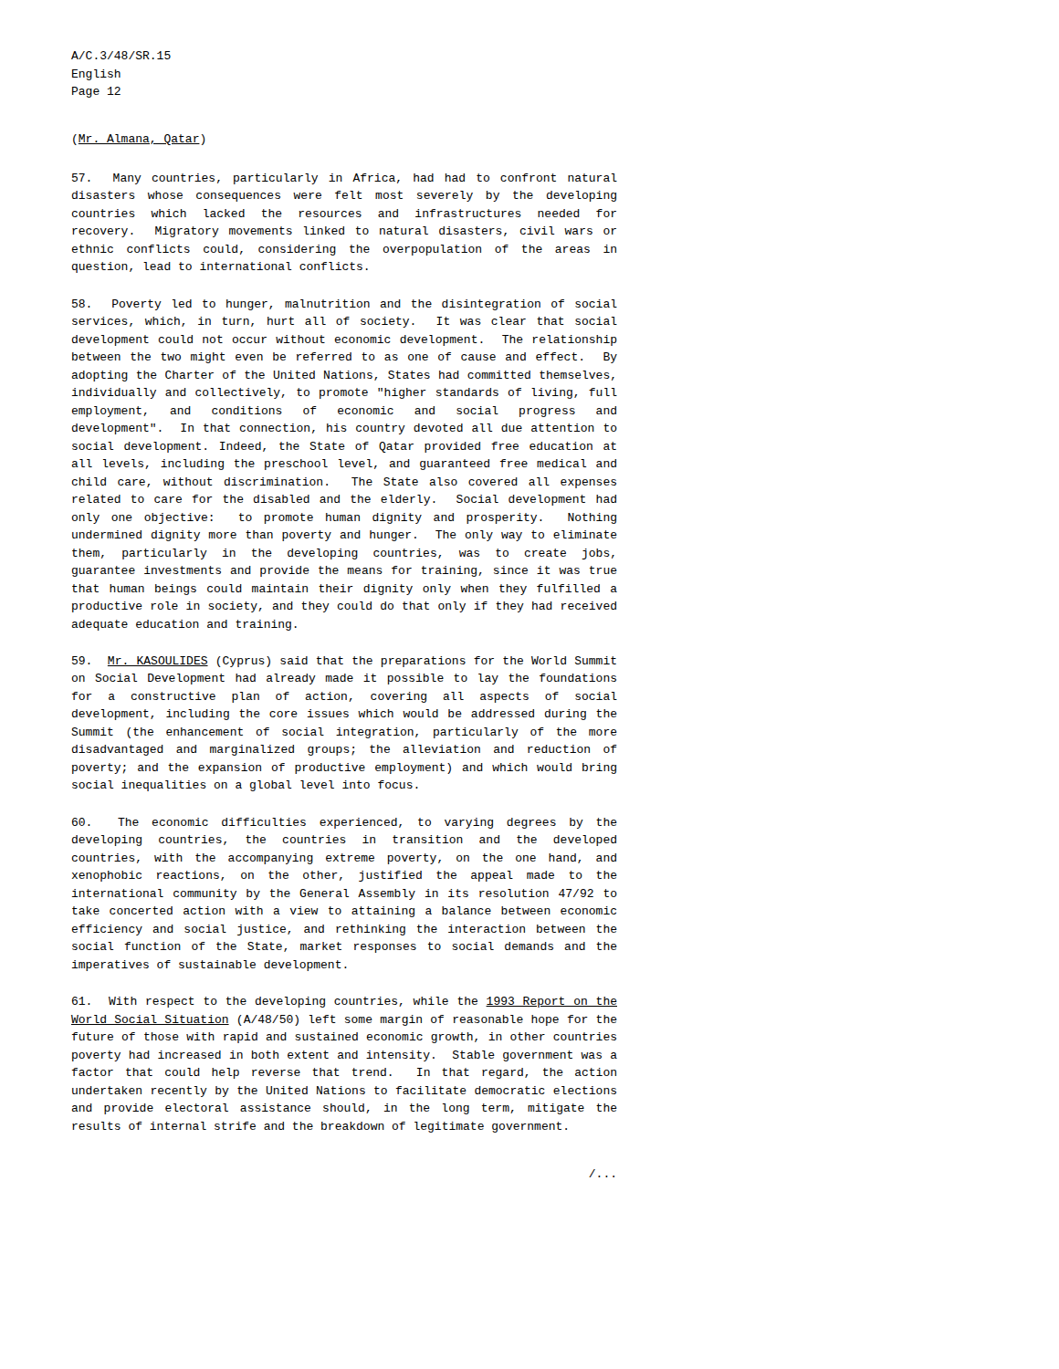A/C.3/48/SR.15
English
Page 12
(Mr. Almana, Qatar)
57. Many countries, particularly in Africa, had had to confront natural disasters whose consequences were felt most severely by the developing countries which lacked the resources and infrastructures needed for recovery. Migratory movements linked to natural disasters, civil wars or ethnic conflicts could, considering the overpopulation of the areas in question, lead to international conflicts.
58. Poverty led to hunger, malnutrition and the disintegration of social services, which, in turn, hurt all of society. It was clear that social development could not occur without economic development. The relationship between the two might even be referred to as one of cause and effect. By adopting the Charter of the United Nations, States had committed themselves, individually and collectively, to promote "higher standards of living, full employment, and conditions of economic and social progress and development". In that connection, his country devoted all due attention to social development. Indeed, the State of Qatar provided free education at all levels, including the preschool level, and guaranteed free medical and child care, without discrimination. The State also covered all expenses related to care for the disabled and the elderly. Social development had only one objective: to promote human dignity and prosperity. Nothing undermined dignity more than poverty and hunger. The only way to eliminate them, particularly in the developing countries, was to create jobs, guarantee investments and provide the means for training, since it was true that human beings could maintain their dignity only when they fulfilled a productive role in society, and they could do that only if they had received adequate education and training.
59. Mr. KASOULIDES (Cyprus) said that the preparations for the World Summit on Social Development had already made it possible to lay the foundations for a constructive plan of action, covering all aspects of social development, including the core issues which would be addressed during the Summit (the enhancement of social integration, particularly of the more disadvantaged and marginalized groups; the alleviation and reduction of poverty; and the expansion of productive employment) and which would bring social inequalities on a global level into focus.
60. The economic difficulties experienced, to varying degrees by the developing countries, the countries in transition and the developed countries, with the accompanying extreme poverty, on the one hand, and xenophobic reactions, on the other, justified the appeal made to the international community by the General Assembly in its resolution 47/92 to take concerted action with a view to attaining a balance between economic efficiency and social justice, and rethinking the interaction between the social function of the State, market responses to social demands and the imperatives of sustainable development.
61. With respect to the developing countries, while the 1993 Report on the World Social Situation (A/48/50) left some margin of reasonable hope for the future of those with rapid and sustained economic growth, in other countries poverty had increased in both extent and intensity. Stable government was a factor that could help reverse that trend. In that regard, the action undertaken recently by the United Nations to facilitate democratic elections and provide electoral assistance should, in the long term, mitigate the results of internal strife and the breakdown of legitimate government.
/...